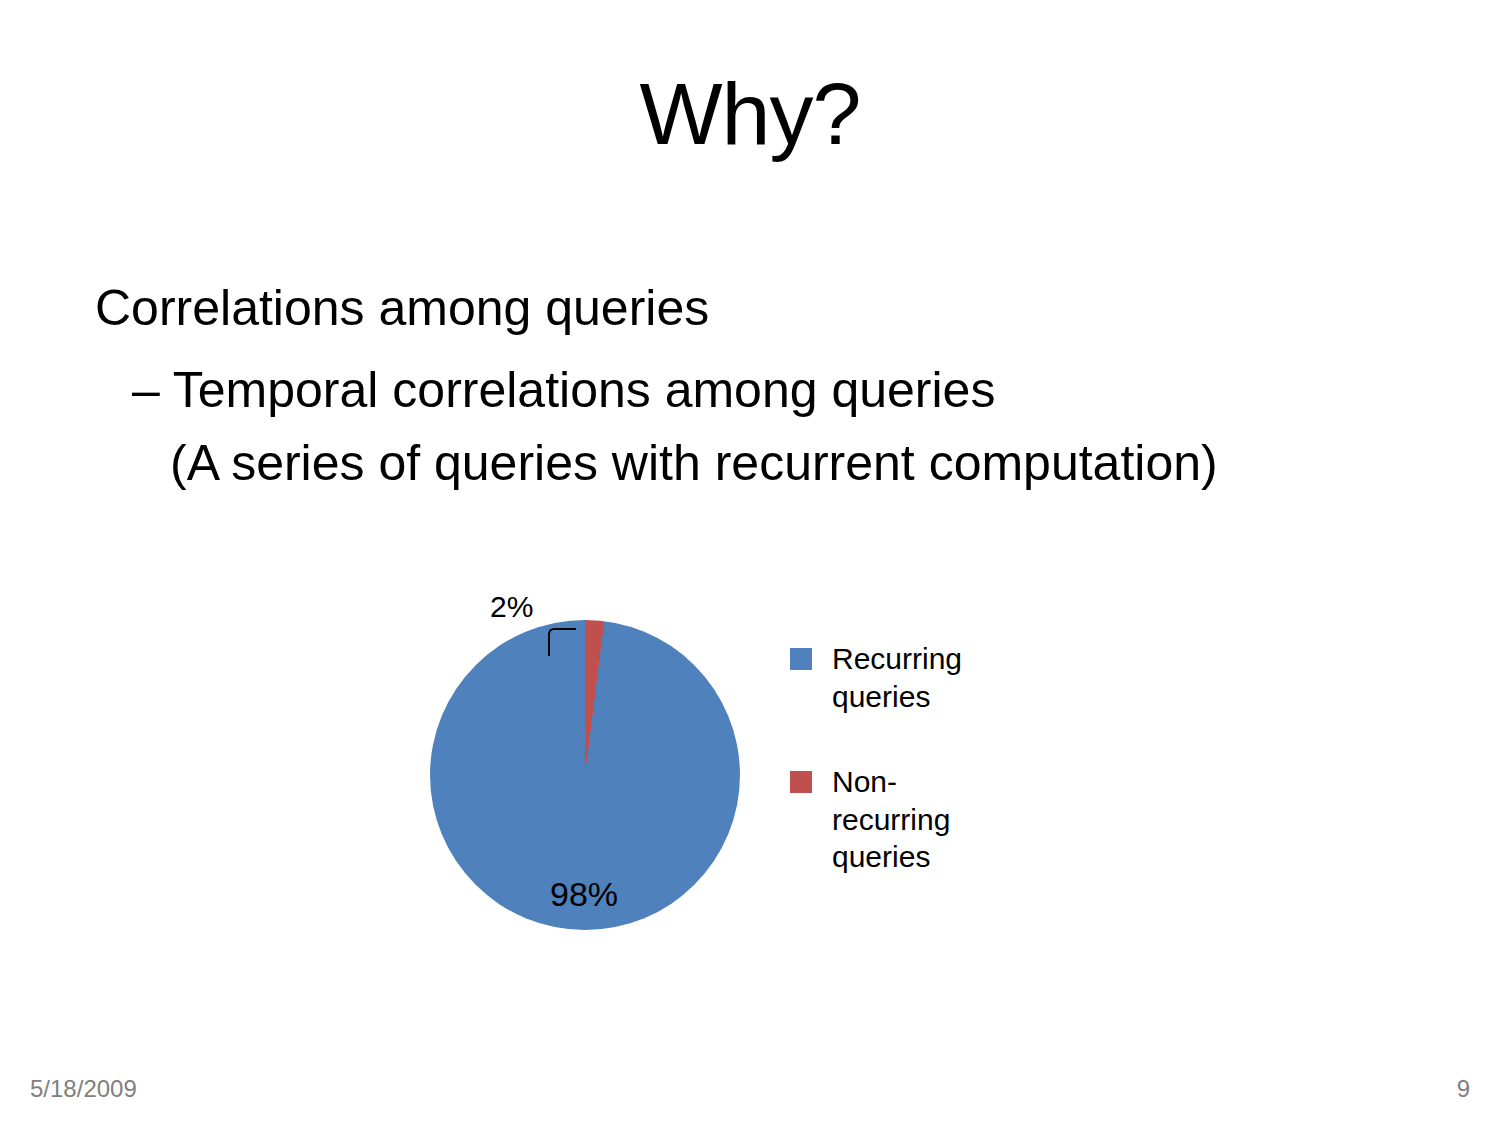Why?
Correlations among queries
– Temporal correlations among queries
(A series of queries with recurrent computation)
98%
2%
Recurring
queries
Non-
recurring
queries
5/18/2009
9